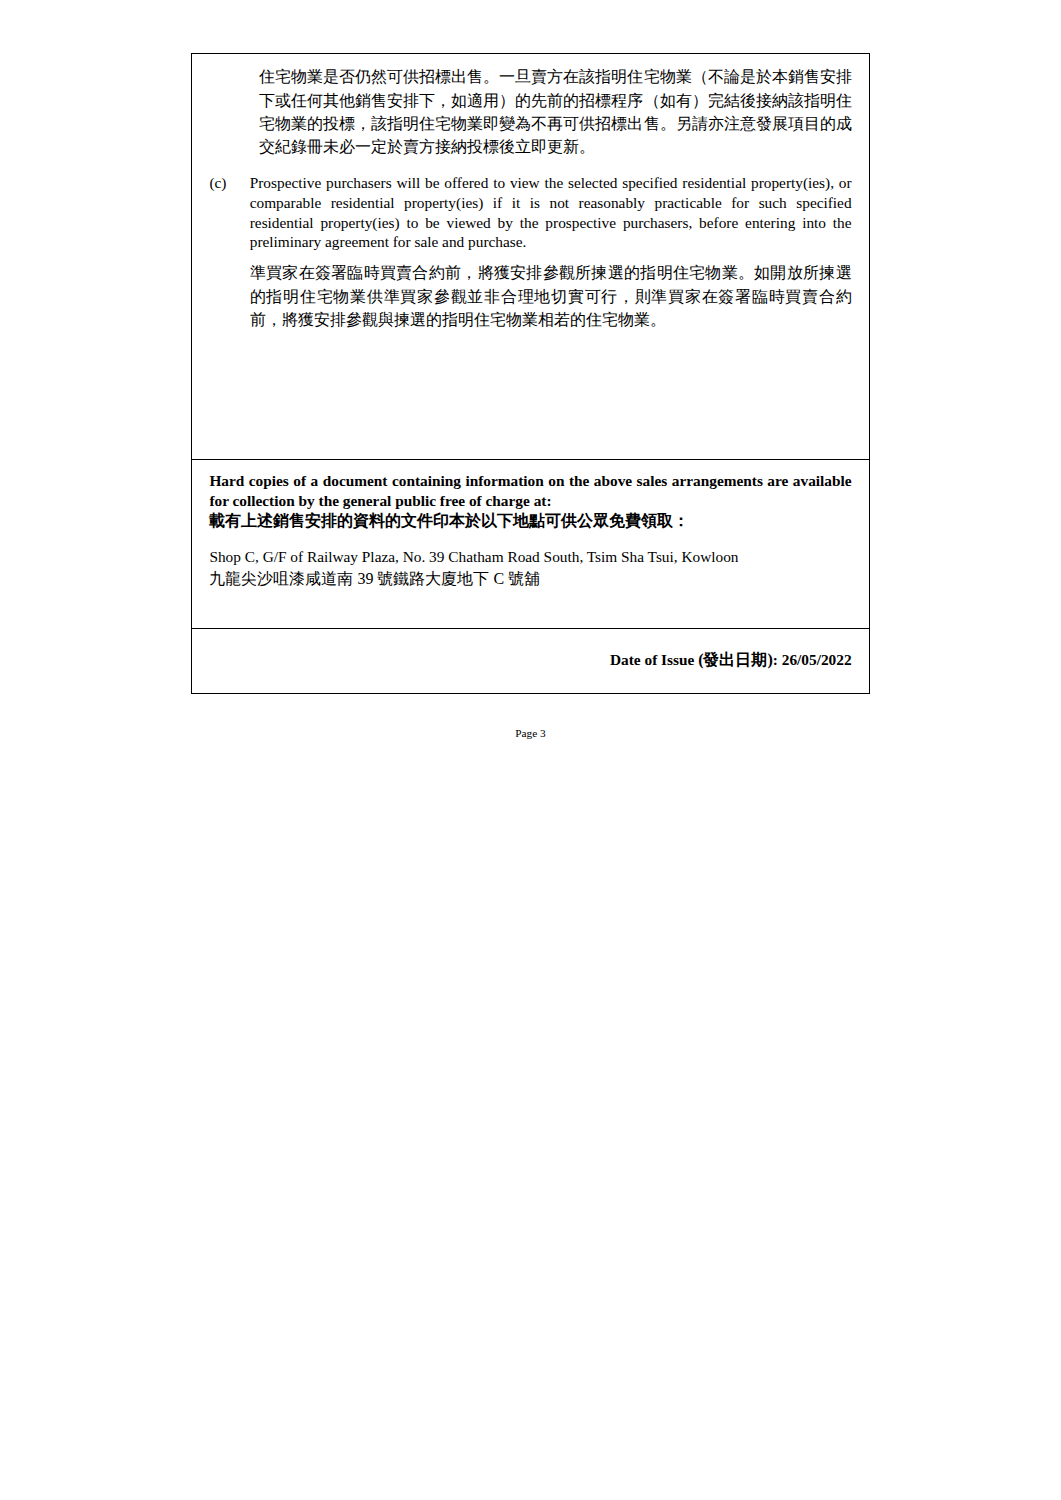住宅物業是否仍然可供招標出售。一旦賣方在該指明住宅物業（不論是於本銷售安排下或任何其他銷售安排下，如適用）的先前的招標程序（如有）完結後接納該指明住宅物業的投標，該指明住宅物業即變為不再可供招標出售。另請亦注意發展項目的成交紀錄冊未必一定於賣方接納投標後立即更新。
(c)
Prospective purchasers will be offered to view the selected specified residential property(ies), or comparable residential property(ies) if it is not reasonably practicable for such specified residential property(ies) to be viewed by the prospective purchasers, before entering into the preliminary agreement for sale and purchase.
準買家在簽署臨時買賣合約前，將獲安排參觀所揀選的指明住宅物業。如開放所揀選的指明住宅物業供準買家參觀並非合理地切實可行，則準買家在簽署臨時買賣合約前，將獲安排參觀與揀選的指明住宅物業相若的住宅物業。
Hard copies of a document containing information on the above sales arrangements are available for collection by the general public free of charge at:
載有上述銷售安排的資料的文件印本於以下地點可供公眾免費領取：
Shop C, G/F of Railway Plaza, No. 39 Chatham Road South, Tsim Sha Tsui, Kowloon
九龍尖沙咀漆咸道南 39 號鐵路大廈地下 C 號舖
Date of Issue (發出日期): 26/05/2022
Page 3